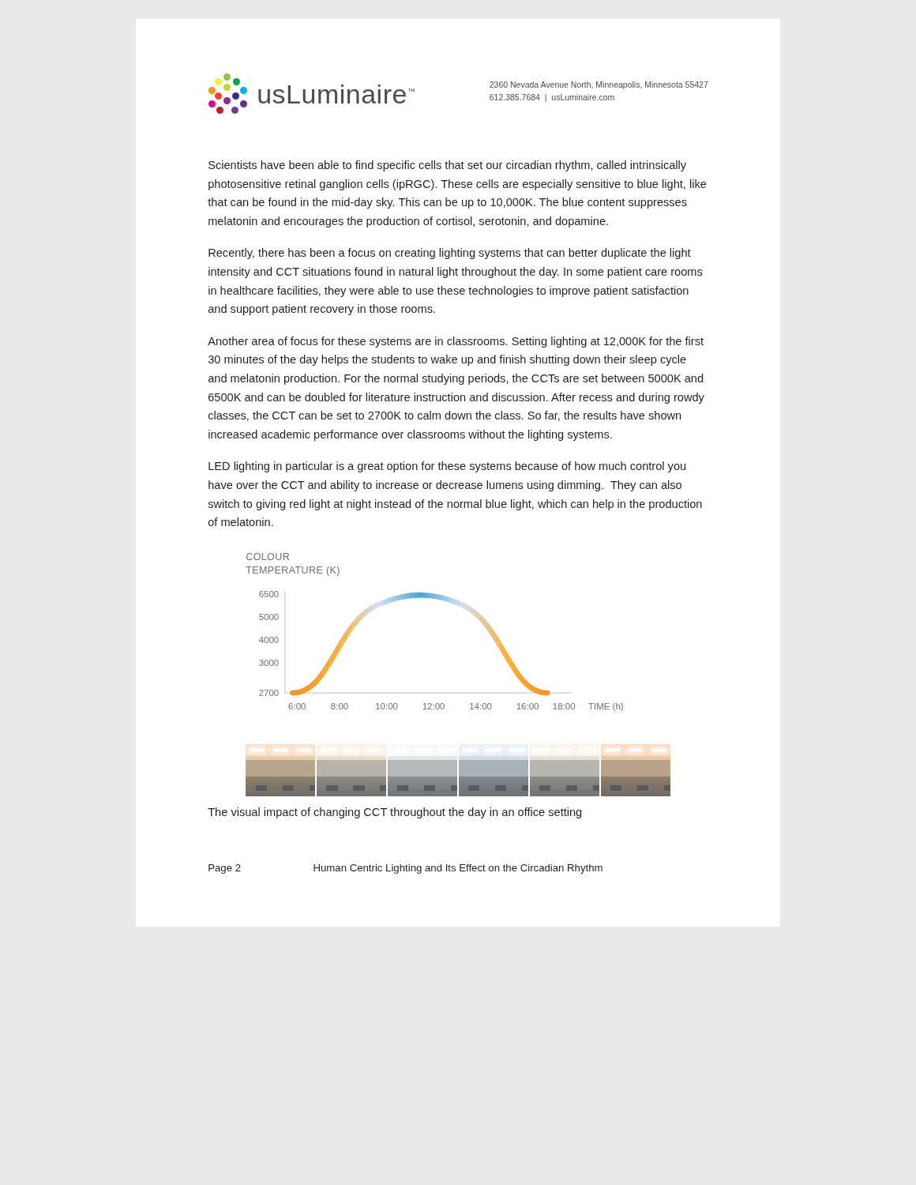usLuminaire™
2360 Nevada Avenue North, Minneapolis, Minnesota 55427
612.385.7684 | usLuminaire.com
Scientists have been able to find specific cells that set our circadian rhythm, called intrinsically photosensitive retinal ganglion cells (ipRGC). These cells are especially sensitive to blue light, like that can be found in the mid-day sky. This can be up to 10,000K. The blue content suppresses melatonin and encourages the production of cortisol, serotonin, and dopamine.
Recently, there has been a focus on creating lighting systems that can better duplicate the light intensity and CCT situations found in natural light throughout the day. In some patient care rooms in healthcare facilities, they were able to use these technologies to improve patient satisfaction and support patient recovery in those rooms.
Another area of focus for these systems are in classrooms. Setting lighting at 12,000K for the first 30 minutes of the day helps the students to wake up and finish shutting down their sleep cycle and melatonin production. For the normal studying periods, the CCTs are set between 5000K and 6500K and can be doubled for literature instruction and discussion. After recess and during rowdy classes, the CCT can be set to 2700K to calm down the class. So far, the results have shown increased academic performance over classrooms without the lighting systems.
LED lighting in particular is a great option for these systems because of how much control you have over the CCT and ability to increase or decrease lumens using dimming. They can also switch to giving red light at night instead of the normal blue light, which can help in the production of melatonin.
COLOUR
TEMPERATURE (K)
6500 5000 4000 3000 2700 6:00 8:00 10:00 12:00 14:00 16:00 18:00 TIME (h)
The visual impact of changing CCT throughout the day in an office setting
Page 2
Human Centric Lighting and Its Effect on the Circadian Rhythm